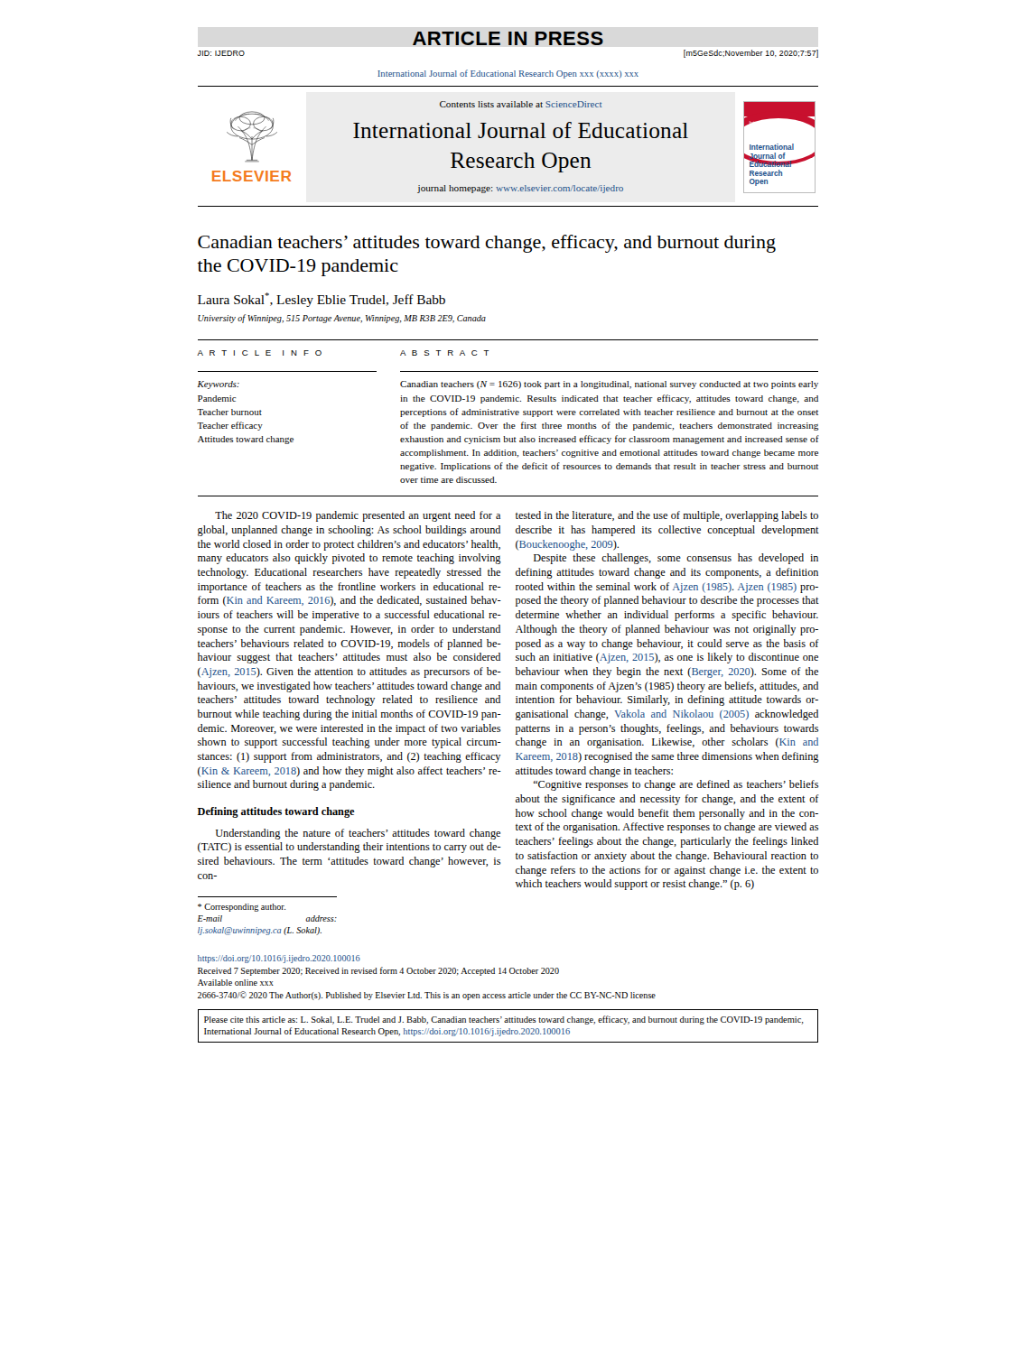ARTICLE IN PRESS
JID: IJEDRO
[m5GeSdc;November 10, 2020;7:57]
International Journal of Educational Research Open xxx (xxxx) xxx
ELSEVIER
Contents lists available at ScienceDirect
International Journal of Educational Research Open
journal homepage: www.elsevier.com/locate/ijedro
International Journal of
International Journal of
Educational
Research
Open
Canadian teachers’ attitudes toward change, efficacy, and burnout during
the COVID-19 pandemic
Laura Sokal*, Lesley Eblie Trudel, Jeff Babb
University of Winnipeg, 515 Portage Avenue, Winnipeg, MB R3B 2E9, Canada
A R T I C L E I N F O
Keywords:
Pandemic
Teacher burnout
Teacher efficacy
Attitudes toward change
A B S T R A C T
Canadian teachers (N = 1626) took part in a longitudinal, national survey conducted at two points early in the COVID-19 pandemic. Results indicated that teacher efficacy, attitudes toward change, and perceptions of administrative support were correlated with teacher resilience and burnout at the onset of the pandemic. Over the first three months of the pandemic, teachers demonstrated increasing exhaustion and cynicism but also increased efficacy for classroom management and increased sense of accomplishment. In addition, teachers’ cognitive and emotional attitudes toward change became more negative. Implications of the deficit of resources to demands that result in teacher stress and burnout over time are discussed.
The 2020 COVID-19 pandemic presented an urgent need for a global, unplanned change in schooling: As school buildings around the world closed in order to protect children’s and educators’ health, many educators also quickly pivoted to remote teaching involving technology. Educational researchers have repeatedly stressed the importance of teachers as the frontline workers in educational reform (Kin and Kareem, 2016), and the dedicated, sustained behaviours of teachers will be imperative to a successful educational response to the current pandemic. However, in order to understand teachers’ behaviours related to COVID-19, models of planned behaviour suggest that teachers’ attitudes must also be considered (Ajzen, 2015). Given the attention to attitudes as precursors of behaviours, we investigated how teachers’ attitudes toward change and teachers’ attitudes toward technology related to resilience and burnout while teaching during the initial months of COVID-19 pandemic. Moreover, we were interested in the impact of two variables shown to support successful teaching under more typical circumstances: (1) support from administrators, and (2) teaching efficacy (Kin & Kareem, 2018) and how they might also affect teachers’ resilience and burnout during a pandemic.
Defining attitudes toward change
Understanding the nature of teachers’ attitudes toward change (TATC) is essential to understanding their intentions to carry out desired behaviours. The term ‘attitudes toward change’ however, is con-
* Corresponding author.
E-mail address: lj.sokal@uwinnipeg.ca (L. Sokal).
tested in the literature, and the use of multiple, overlapping labels to describe it has hampered its collective conceptual development (Bouckenooghe, 2009).
Despite these challenges, some consensus has developed in defining attitudes toward change and its components, a definition rooted within the seminal work of Ajzen (1985). Ajzen (1985) proposed the theory of planned behaviour to describe the processes that determine whether an individual performs a specific behaviour. Although the theory of planned behaviour was not originally proposed as a way to change behaviour, it could serve as the basis of such an initiative (Ajzen, 2015), as one is likely to discontinue one behaviour when they begin the next (Berger, 2020). Some of the main components of Ajzen’s (1985) theory are beliefs, attitudes, and intention for behaviour. Similarly, in defining attitude towards organisational change, Vakola and Nikolaou (2005) acknowledged patterns in a person’s thoughts, feelings, and behaviours towards change in an organisation. Likewise, other scholars (Kin and Kareem, 2018) recognised the same three dimensions when defining attitudes toward change in teachers:
“Cognitive responses to change are defined as teachers’ beliefs about the significance and necessity for change, and the extent of how school change would benefit them personally and in the context of the organisation. Affective responses to change are viewed as teachers’ feelings about the change, particularly the feelings linked to satisfaction or anxiety about the change. Behavioural reaction to change refers to the actions for or against change i.e. the extent to which teachers would support or resist change.” (p. 6)
https://doi.org/10.1016/j.ijedro.2020.100016
Received 7 September 2020; Received in revised form 4 October 2020; Accepted 14 October 2020
Available online xxx
2666-3740/© 2020 The Author(s). Published by Elsevier Ltd. This is an open access article under the CC BY-NC-ND license
Please cite this article as: L. Sokal, L.E. Trudel and J. Babb, Canadian teachers’ attitudes toward change, efficacy, and burnout during the COVID-19 pandemic, International Journal of Educational Research Open, https://doi.org/10.1016/j.ijedro.2020.100016